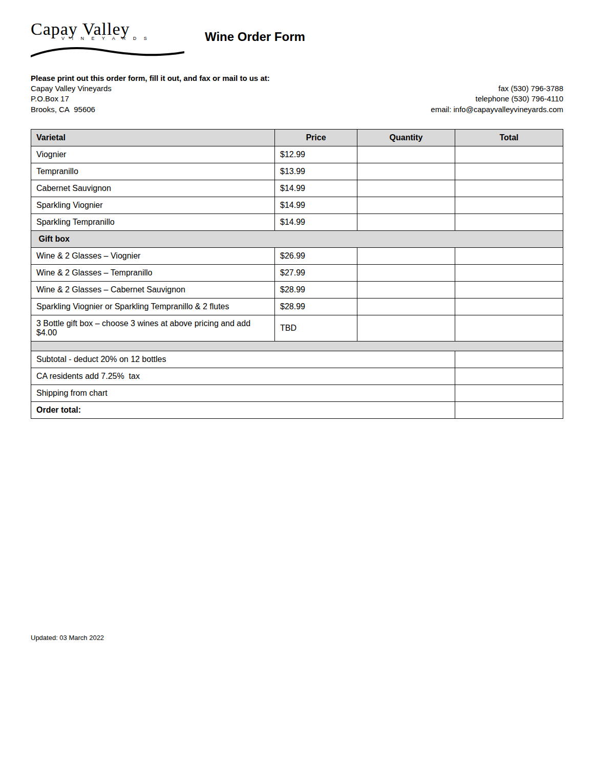Capay Valley
V I N E Y A R D S
Wine Order Form
Please print out this order form, fill it out, and fax or mail to us at:
| Capay Valley Vineyards | fax (530) 796-3788 |
| P.O.Box 17 | telephone (530) 796-4110 |
| Brooks, CA 95606 | email: info@capayvalleyvineyards.com |
| Varietal | Price | Quantity | Total |
| --- | --- | --- | --- |
| Viognier | $12.99 | | |
| Tempranillo | $13.99 | | |
| Cabernet Sauvignon | $14.99 | | |
| Sparkling Viognier | $14.99 | | |
| Sparkling Tempranillo | $14.99 | | |
| Gift box |
| Wine & 2 Glasses – Viognier | $26.99 | | |
| Wine & 2 Glasses – Tempranillo | $27.99 | | |
| Wine & 2 Glasses – Cabernet Sauvignon | $28.99 | | |
| Sparkling Viognier or Sparkling Tempranillo & 2 flutes | $28.99 | | |
| 3 Bottle gift box – choose 3 wines at above pricing and add $4.00 | TBD | | |
| Subtotal - deduct 20% on 12 bottles | |
| CA residents add 7.25% tax | |
| Shipping from chart | |
| Order total: | |
Updated: 03 March 2022